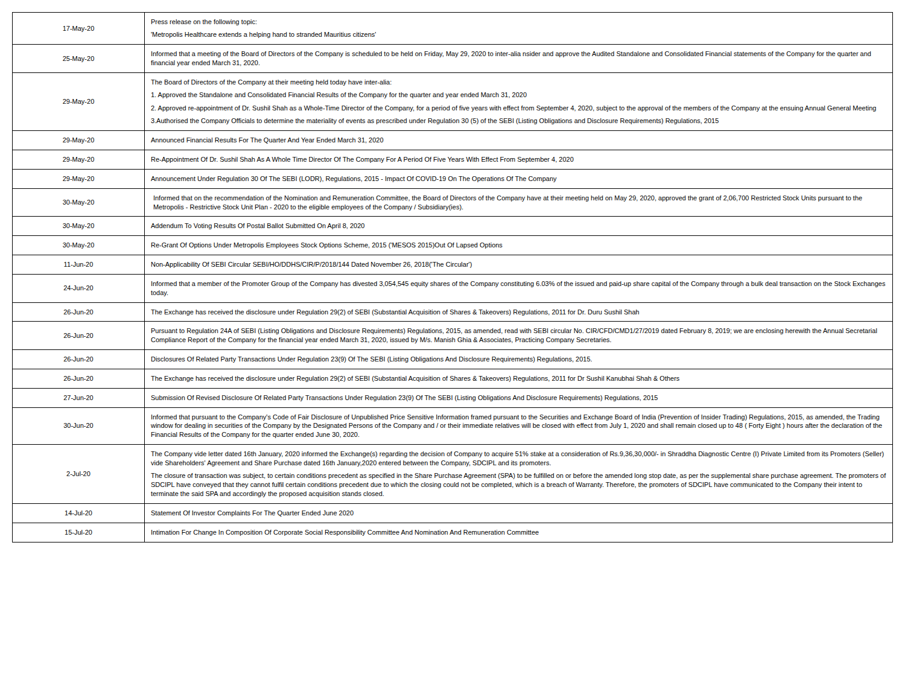| 17-May-20 | Press release on the following topic: 'Metropolis Healthcare extends a helping hand to stranded Mauritius citizens' |
| 25-May-20 | Informed that a meeting of the Board of Directors of the Company is scheduled to be held on Friday, May 29, 2020 to inter-alia nsider and approve the Audited Standalone and Consolidated Financial statements of the Company for the quarter and financial year ended March 31, 2020. |
| 29-May-20 | The Board of Directors of the Company at their meeting held today have inter-alia: 1. Approved the Standalone and Consolidated Financial Results of the Company for the quarter and year ended March 31, 2020 2. Approved re-appointment of Dr. Sushil Shah as a Whole-Time Director of the Company, for a period of five years with effect from September 4, 2020, subject to the approval of the members of the Company at the ensuing Annual General Meeting 3.Authorised the Company Officials to determine the materiality of events as prescribed under Regulation 30 (5) of the SEBI (Listing Obligations and Disclosure Requirements) Regulations, 2015 |
| 29-May-20 | Announced Financial Results For The Quarter And Year Ended March 31, 2020 |
| 29-May-20 | Re-Appointment Of Dr. Sushil Shah As A Whole Time Director Of The Company For A Period Of Five Years With Effect From September 4, 2020 |
| 29-May-20 | Announcement Under Regulation 30 Of The SEBI (LODR), Regulations, 2015 - Impact Of COVID-19 On The Operations Of The Company |
| 30-May-20 | Informed that on the recommendation of the Nomination and Remuneration Committee, the Board of Directors of the Company have at their meeting held on May 29, 2020, approved the grant of 2,06,700 Restricted Stock Units pursuant to the Metropolis - Restrictive Stock Unit Plan - 2020 to the eligible employees of the Company / Subsidiary(ies). |
| 30-May-20 | Addendum To Voting Results Of Postal Ballot Submitted On April 8, 2020 |
| 30-May-20 | Re-Grant Of Options Under Metropolis Employees Stock Options Scheme, 2015 ('MESOS 2015)Out Of Lapsed Options |
| 11-Jun-20 | Non-Applicability Of SEBI Circular SEBI/HO/DDHS/CIR/P/2018/144 Dated November 26, 2018('The Circular') |
| 24-Jun-20 | Informed that a member of the Promoter Group of the Company has divested 3,054,545 equity shares of the Company constituting 6.03% of the issued and paid-up share capital of the Company through a bulk deal transaction on the Stock Exchanges today. |
| 26-Jun-20 | The Exchange has received the disclosure under Regulation 29(2) of SEBI (Substantial Acquisition of Shares & Takeovers) Regulations, 2011 for Dr. Duru Sushil Shah |
| 26-Jun-20 | Pursuant to Regulation 24A of SEBI (Listing Obligations and Disclosure Requirements) Regulations, 2015, as amended, read with SEBI circular No. CIR/CFD/CMD1/27/2019 dated February 8, 2019; we are enclosing herewith the Annual Secretarial Compliance Report of the Company for the financial year ended March 31, 2020, issued by M/s. Manish Ghia & Associates, Practicing Company Secretaries. |
| 26-Jun-20 | Disclosures Of Related Party Transactions Under Regulation 23(9) Of The SEBI (Listing Obligations And Disclosure Requirements) Regulations, 2015. |
| 26-Jun-20 | The Exchange has received the disclosure under Regulation 29(2) of SEBI (Substantial Acquisition of Shares & Takeovers) Regulations, 2011 for Dr Sushil Kanubhai Shah & Others |
| 27-Jun-20 | Submission Of Revised Disclosure Of Related Party Transactions Under Regulation 23(9) Of The SEBI (Listing Obligations And Disclosure Requirements) Regulations, 2015 |
| 30-Jun-20 | Informed that pursuant to the Company's Code of Fair Disclosure of Unpublished Price Sensitive Information framed pursuant to the Securities and Exchange Board of India (Prevention of Insider Trading) Regulations, 2015, as amended, the Trading window for dealing in securities of the Company by the Designated Persons of the Company and / or their immediate relatives will be closed with effect from July 1, 2020 and shall remain closed up to 48 ( Forty Eight ) hours after the declaration of the Financial Results of the Company for the quarter ended June 30, 2020. |
| 2-Jul-20 | The Company vide letter dated 16th January, 2020 informed the Exchange(s) regarding the decision of Company to acquire 51% stake at a consideration of Rs.9,36,30,000/- in Shraddha Diagnostic Centre (I) Private Limited from its Promoters (Seller) vide Shareholders' Agreement and Share Purchase dated 16th January,2020 entered between the Company, SDCIPL and its promoters. The closure of transaction was subject, to certain conditions precedent as specified in the Share Purchase Agreement (SPA) to be fulfilled on or before the amended long stop date, as per the supplemental share purchase agreement. The promoters of SDCIPL have conveyed that they cannot fulfil certain conditions precedent due to which the closing could not be completed, which is a breach of Warranty. Therefore, the promoters of SDCIPL have communicated to the Company their intent to terminate the said SPA and accordingly the proposed acquisition stands closed. |
| 14-Jul-20 | Statement Of Investor Complaints For The Quarter Ended June 2020 |
| 15-Jul-20 | Intimation For Change In Composition Of Corporate Social Responsibility Committee And Nomination And Remuneration Committee |